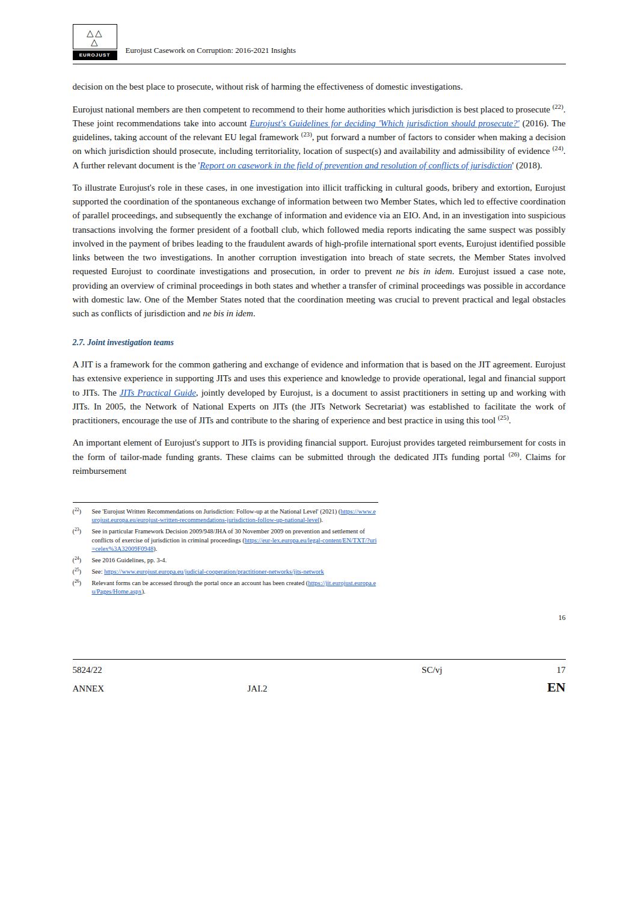△△
△
EUROJUST
Eurojust Casework on Corruption: 2016-2021 Insights
decision on the best place to prosecute, without risk of harming the effectiveness of domestic investigations.
Eurojust national members are then competent to recommend to their home authorities which jurisdiction is best placed to prosecute (22). These joint recommendations take into account Eurojust's Guidelines for deciding 'Which jurisdiction should prosecute?' (2016). The guidelines, taking account of the relevant EU legal framework (23), put forward a number of factors to consider when making a decision on which jurisdiction should prosecute, including territoriality, location of suspect(s) and availability and admissibility of evidence (24). A further relevant document is the 'Report on casework in the field of prevention and resolution of conflicts of jurisdiction' (2018).
To illustrate Eurojust's role in these cases, in one investigation into illicit trafficking in cultural goods, bribery and extortion, Eurojust supported the coordination of the spontaneous exchange of information between two Member States, which led to effective coordination of parallel proceedings, and subsequently the exchange of information and evidence via an EIO. And, in an investigation into suspicious transactions involving the former president of a football club, which followed media reports indicating the same suspect was possibly involved in the payment of bribes leading to the fraudulent awards of high-profile international sport events, Eurojust identified possible links between the two investigations. In another corruption investigation into breach of state secrets, the Member States involved requested Eurojust to coordinate investigations and prosecution, in order to prevent ne bis in idem. Eurojust issued a case note, providing an overview of criminal proceedings in both states and whether a transfer of criminal proceedings was possible in accordance with domestic law. One of the Member States noted that the coordination meeting was crucial to prevent practical and legal obstacles such as conflicts of jurisdiction and ne bis in idem.
2.7. Joint investigation teams
A JIT is a framework for the common gathering and exchange of evidence and information that is based on the JIT agreement. Eurojust has extensive experience in supporting JITs and uses this experience and knowledge to provide operational, legal and financial support to JITs. The JITs Practical Guide, jointly developed by Eurojust, is a document to assist practitioners in setting up and working with JITs. In 2005, the Network of National Experts on JITs (the JITs Network Secretariat) was established to facilitate the work of practitioners, encourage the use of JITs and contribute to the sharing of experience and best practice in using this tool (25).
An important element of Eurojust's support to JITs is providing financial support. Eurojust provides targeted reimbursement for costs in the form of tailor-made funding grants. These claims can be submitted through the dedicated JITs funding portal (26). Claims for reimbursement
(22) See 'Eurojust Written Recommendations on Jurisdiction: Follow-up at the National Level' (2021) (https://www.eurojust.europa.eu/eurojust-written-recommendations-jurisdiction-follow-up-national-level).
(23) See in particular Framework Decision 2009/948/JHA of 30 November 2009 on prevention and settlement of conflicts of exercise of jurisdiction in criminal proceedings (https://eur-lex.europa.eu/legal-content/EN/TXT/?uri=celex%3A32009F0948).
(24) See 2016 Guidelines, pp. 3-4.
(25) See: https://www.eurojust.europa.eu/judicial-cooperation/practitioner-networks/jits-network
(26) Relevant forms can be accessed through the portal once an account has been created (https://jit.eurojust.europa.eu/Pages/Home.aspx).
16
5824/22
SC/vj
17
ANNEX
JAI.2
EN